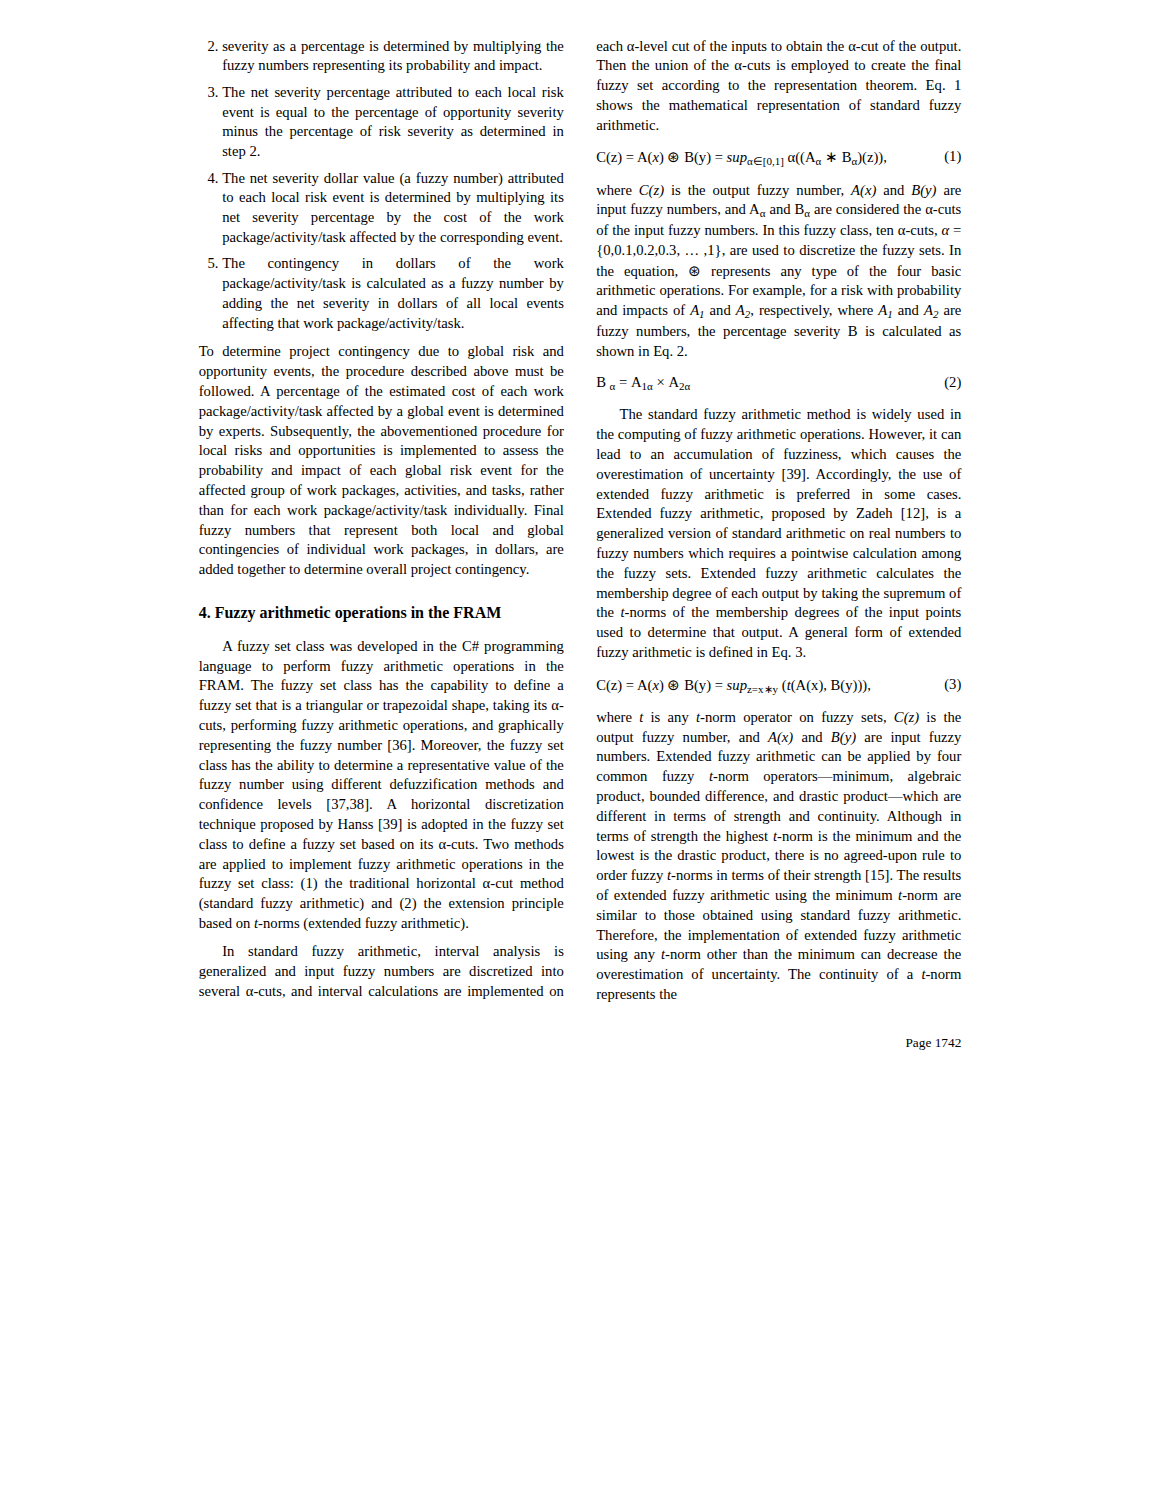severity as a percentage is determined by multiplying the fuzzy numbers representing its probability and impact.
The net severity percentage attributed to each local risk event is equal to the percentage of opportunity severity minus the percentage of risk severity as determined in step 2.
The net severity dollar value (a fuzzy number) attributed to each local risk event is determined by multiplying its net severity percentage by the cost of the work package/activity/task affected by the corresponding event.
The contingency in dollars of the work package/activity/task is calculated as a fuzzy number by adding the net severity in dollars of all local events affecting that work package/activity/task.
To determine project contingency due to global risk and opportunity events, the procedure described above must be followed. A percentage of the estimated cost of each work package/activity/task affected by a global event is determined by experts. Subsequently, the abovementioned procedure for local risks and opportunities is implemented to assess the probability and impact of each global risk event for the affected group of work packages, activities, and tasks, rather than for each work package/activity/task individually. Final fuzzy numbers that represent both local and global contingencies of individual work packages, in dollars, are added together to determine overall project contingency.
4. Fuzzy arithmetic operations in the FRAM
A fuzzy set class was developed in the C# programming language to perform fuzzy arithmetic operations in the FRAM. The fuzzy set class has the capability to define a fuzzy set that is a triangular or trapezoidal shape, taking its α-cuts, performing fuzzy arithmetic operations, and graphically representing the fuzzy number [36]. Moreover, the fuzzy set class has the ability to determine a representative value of the fuzzy number using different defuzzification methods and confidence levels [37,38]. A horizontal discretization technique proposed by Hanss [39] is adopted in the fuzzy set class to define a fuzzy set based on its α-cuts. Two methods are applied to implement fuzzy arithmetic operations in the fuzzy set class: (1) the traditional horizontal α-cut method (standard fuzzy arithmetic) and (2) the extension principle based on t-norms (extended fuzzy arithmetic).
In standard fuzzy arithmetic, interval analysis is generalized and input fuzzy numbers are discretized into several α-cuts, and interval calculations are implemented on each α-level cut of the inputs to obtain the α-cut of the output. Then the union of the α-cuts is employed to create the final fuzzy set according to the representation theorem. Eq. 1 shows the mathematical representation of standard fuzzy arithmetic.
(1) C(z) = A(x) ⊛ B(y) = supα∈[0,1] α((Aα ∗ Bα)(z)),
where C(z) is the output fuzzy number, A(x) and B(y) are input fuzzy numbers, and Aα and Bα are considered the α-cuts of the input fuzzy numbers. In this fuzzy class, ten α-cuts, α = {0,0.1,0.2,0.3, … ,1}, are used to discretize the fuzzy sets. In the equation, ⊛ represents any type of the four basic arithmetic operations. For example, for a risk with probability and impacts of A1 and A2, respectively, where A1 and A2 are fuzzy numbers, the percentage severity B is calculated as shown in Eq. 2.
(2) B α = A1α × A2α
The standard fuzzy arithmetic method is widely used in the computing of fuzzy arithmetic operations. However, it can lead to an accumulation of fuzziness, which causes the overestimation of uncertainty [39]. Accordingly, the use of extended fuzzy arithmetic is preferred in some cases. Extended fuzzy arithmetic, proposed by Zadeh [12], is a generalized version of standard arithmetic on real numbers to fuzzy numbers which requires a pointwise calculation among the fuzzy sets. Extended fuzzy arithmetic calculates the membership degree of each output by taking the supremum of the t-norms of the membership degrees of the input points used to determine that output. A general form of extended fuzzy arithmetic is defined in Eq. 3.
(3) C(z) = A(x) ⊛ B(y) = supz=x∗y (t(A(x), B(y))),
where t is any t-norm operator on fuzzy sets, C(z) is the output fuzzy number, and A(x) and B(y) are input fuzzy numbers. Extended fuzzy arithmetic can be applied by four common fuzzy t-norm operators—minimum, algebraic product, bounded difference, and drastic product—which are different in terms of strength and continuity. Although in terms of strength the highest t-norm is the minimum and the lowest is the drastic product, there is no agreed-upon rule to order fuzzy t-norms in terms of their strength [15]. The results of extended fuzzy arithmetic using the minimum t-norm are similar to those obtained using standard fuzzy arithmetic. Therefore, the implementation of extended fuzzy arithmetic using any t-norm other than the minimum can decrease the overestimation of uncertainty. The continuity of a t-norm represents the
Page 1742